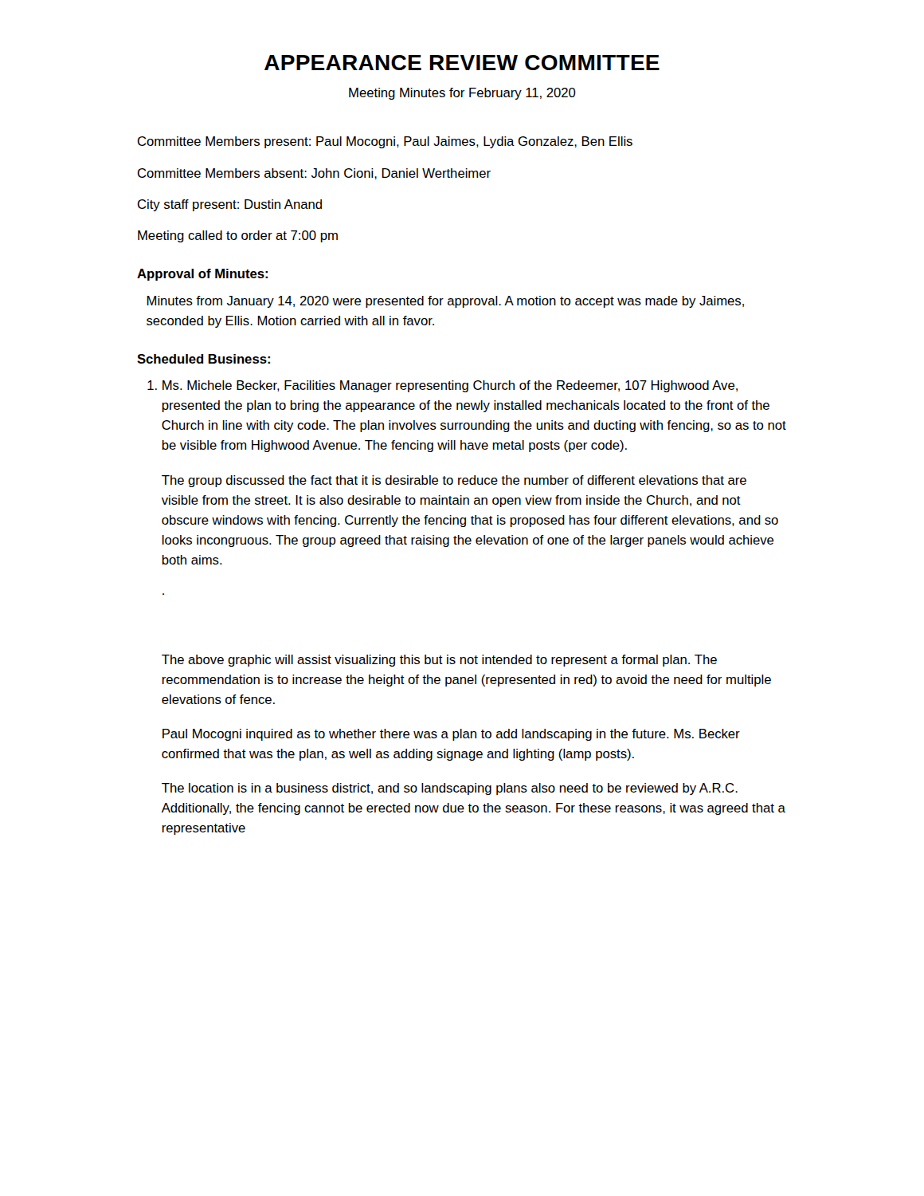APPEARANCE REVIEW COMMITTEE
Meeting Minutes for February 11, 2020
Committee Members present: Paul Mocogni, Paul Jaimes, Lydia Gonzalez, Ben Ellis
Committee Members absent: John Cioni, Daniel Wertheimer
City staff present: Dustin Anand
Meeting called to order at 7:00 pm
Approval of Minutes:
Minutes from January 14, 2020 were presented for approval. A motion to accept was made by Jaimes, seconded by Ellis. Motion carried with all in favor.
Scheduled Business:
Ms. Michele Becker, Facilities Manager representing Church of the Redeemer, 107 Highwood Ave, presented the plan to bring the appearance of the newly installed mechanicals located to the front of the Church in line with city code. The plan involves surrounding the units and ducting with fencing, so as to not be visible from Highwood Avenue. The fencing will have metal posts (per code).
The group discussed the fact that it is desirable to reduce the number of different elevations that are visible from the street. It is also desirable to maintain an open view from inside the Church, and not obscure windows with fencing. Currently the fencing that is proposed has four different elevations, and so looks incongruous. The group agreed that raising the elevation of one of the larger panels would achieve both aims.
.
The above graphic will assist visualizing this but is not intended to represent a formal plan. The recommendation is to increase the height of the panel (represented in red) to avoid the need for multiple elevations of fence.
Paul Mocogni inquired as to whether there was a plan to add landscaping in the future. Ms. Becker confirmed that was the plan, as well as adding signage and lighting (lamp posts).
The location is in a business district, and so landscaping plans also need to be reviewed by A.R.C. Additionally, the fencing cannot be erected now due to the season. For these reasons, it was agreed that a representative